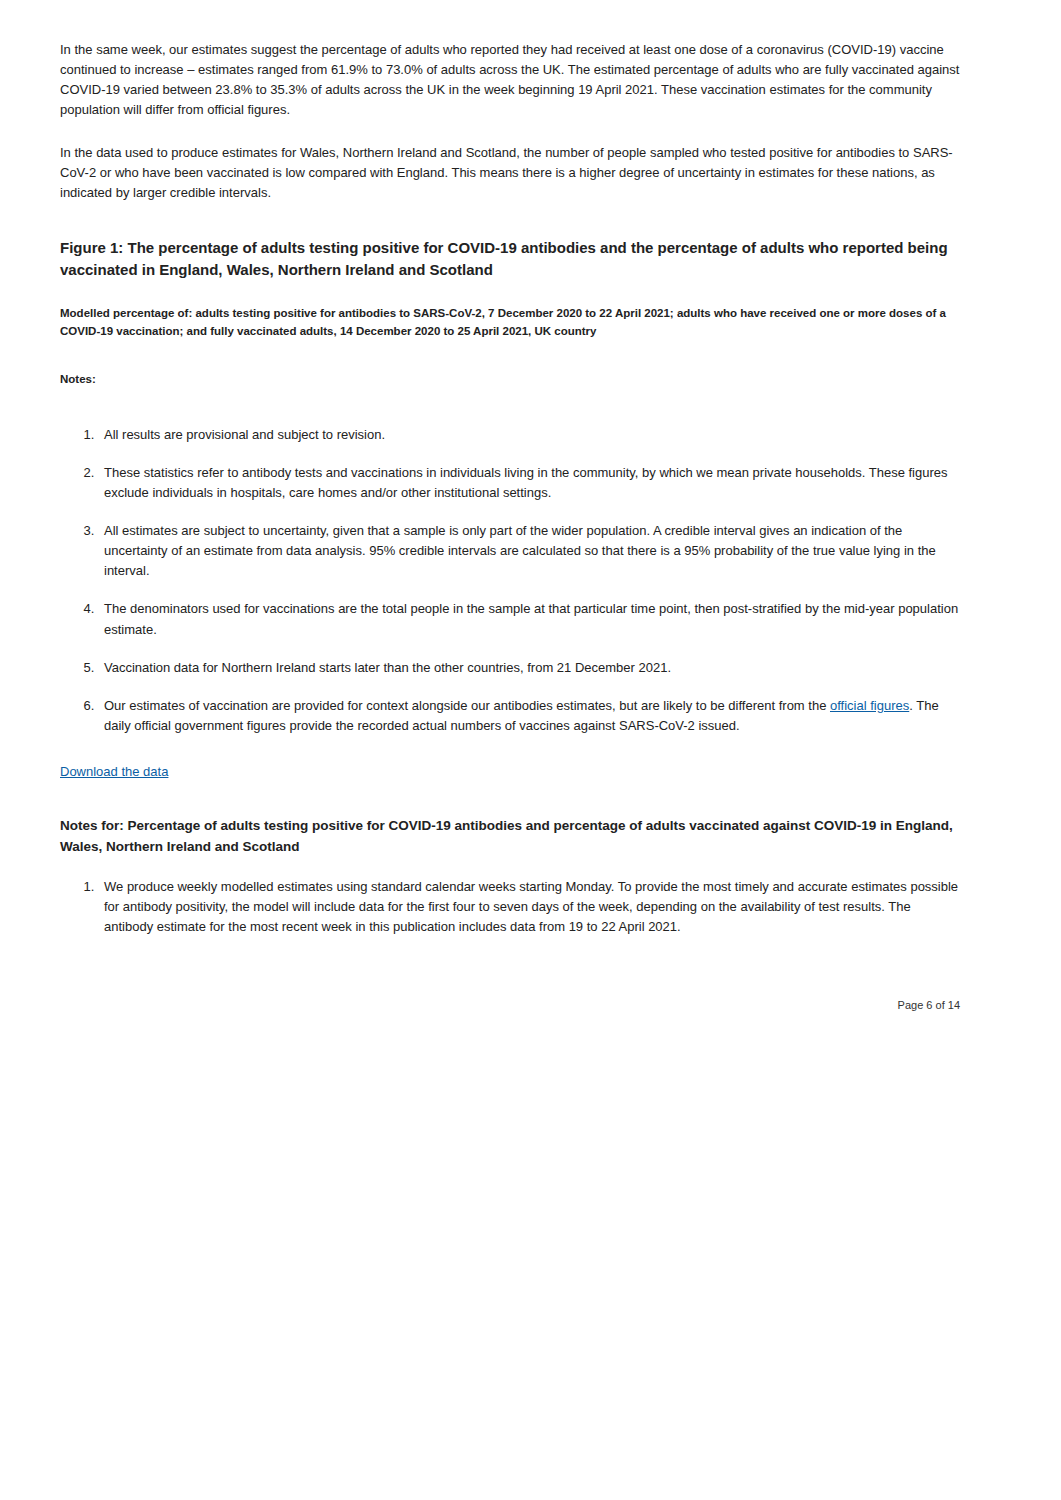In the same week, our estimates suggest the percentage of adults who reported they had received at least one dose of a coronavirus (COVID-19) vaccine continued to increase – estimates ranged from 61.9% to 73.0% of adults across the UK. The estimated percentage of adults who are fully vaccinated against COVID-19 varied between 23.8% to 35.3% of adults across the UK in the week beginning 19 April 2021. These vaccination estimates for the community population will differ from official figures.
In the data used to produce estimates for Wales, Northern Ireland and Scotland, the number of people sampled who tested positive for antibodies to SARS-CoV-2 or who have been vaccinated is low compared with England. This means there is a higher degree of uncertainty in estimates for these nations, as indicated by larger credible intervals.
Figure 1: The percentage of adults testing positive for COVID-19 antibodies and the percentage of adults who reported being vaccinated in England, Wales, Northern Ireland and Scotland
Modelled percentage of: adults testing positive for antibodies to SARS-CoV-2, 7 December 2020 to 22 April 2021; adults who have received one or more doses of a COVID-19 vaccination; and fully vaccinated adults, 14 December 2020 to 25 April 2021, UK country
Notes:
All results are provisional and subject to revision.
These statistics refer to antibody tests and vaccinations in individuals living in the community, by which we mean private households. These figures exclude individuals in hospitals, care homes and/or other institutional settings.
All estimates are subject to uncertainty, given that a sample is only part of the wider population. A credible interval gives an indication of the uncertainty of an estimate from data analysis. 95% credible intervals are calculated so that there is a 95% probability of the true value lying in the interval.
The denominators used for vaccinations are the total people in the sample at that particular time point, then post-stratified by the mid-year population estimate.
Vaccination data for Northern Ireland starts later than the other countries, from 21 December 2021.
Our estimates of vaccination are provided for context alongside our antibodies estimates, but are likely to be different from the official figures. The daily official government figures provide the recorded actual numbers of vaccines against SARS-CoV-2 issued.
Download the data
Notes for: Percentage of adults testing positive for COVID-19 antibodies and percentage of adults vaccinated against COVID-19 in England, Wales, Northern Ireland and Scotland
We produce weekly modelled estimates using standard calendar weeks starting Monday. To provide the most timely and accurate estimates possible for antibody positivity, the model will include data for the first four to seven days of the week, depending on the availability of test results. The antibody estimate for the most recent week in this publication includes data from 19 to 22 April 2021.
Page 6 of 14